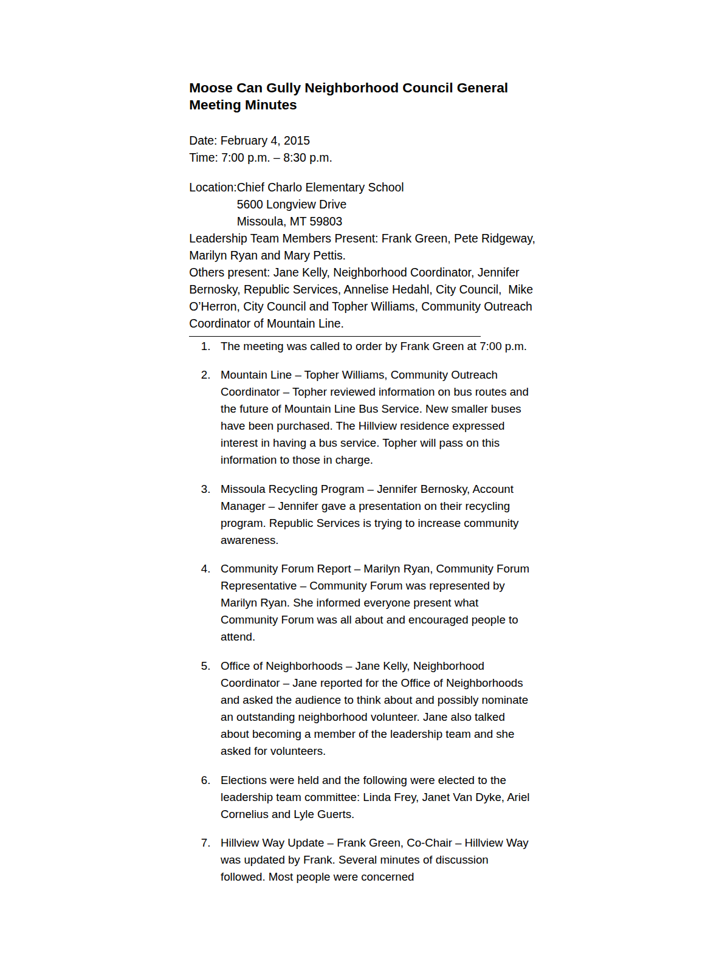Moose Can Gully Neighborhood Council General
Meeting Minutes
Date: February 4, 2015
Time: 7:00 p.m. – 8:30 p.m.
| Location: | Chief Charlo Elementary School |
| | 5600 Longview Drive |
| | Missoula, MT 59803 |
Leadership Team Members Present: Frank Green, Pete Ridgeway, Marilyn Ryan and Mary Pettis.
Others present: Jane Kelly, Neighborhood Coordinator, Jennifer Bernosky, Republic Services, Annelise Hedahl, City Council, Mike O’Herron, City Council and Topher Williams, Community Outreach Coordinator of Mountain Line.
The meeting was called to order by Frank Green at 7:00 p.m.
Mountain Line – Topher Williams, Community Outreach Coordinator – Topher reviewed information on bus routes and the future of Mountain Line Bus Service. New smaller buses have been purchased. The Hillview residence expressed interest in having a bus service. Topher will pass on this information to those in charge.
Missoula Recycling Program – Jennifer Bernosky, Account Manager – Jennifer gave a presentation on their recycling program. Republic Services is trying to increase community awareness.
Community Forum Report – Marilyn Ryan, Community Forum Representative – Community Forum was represented by Marilyn Ryan. She informed everyone present what Community Forum was all about and encouraged people to attend.
Office of Neighborhoods – Jane Kelly, Neighborhood Coordinator – Jane reported for the Office of Neighborhoods and asked the audience to think about and possibly nominate an outstanding neighborhood volunteer. Jane also talked about becoming a member of the leadership team and she asked for volunteers.
Elections were held and the following were elected to the leadership team committee: Linda Frey, Janet Van Dyke, Ariel Cornelius and Lyle Guerts.
Hillview Way Update – Frank Green, Co-Chair – Hillview Way was updated by Frank. Several minutes of discussion followed. Most people were concerned